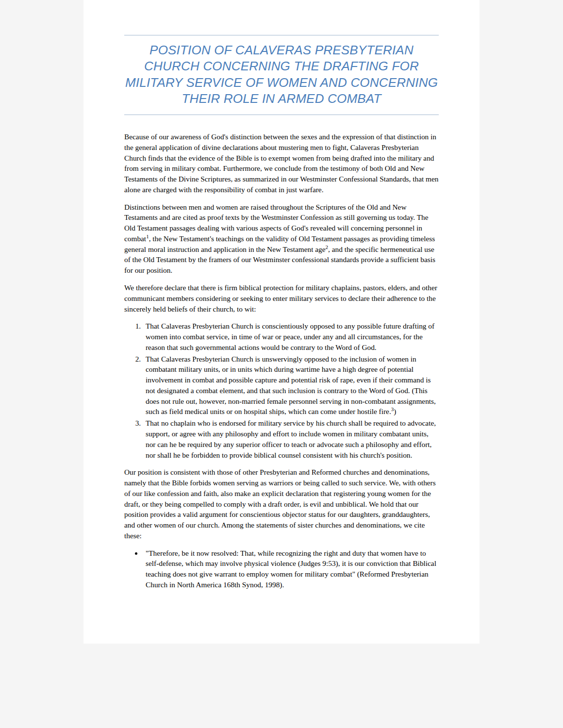POSITION OF CALAVERAS PRESBYTERIAN CHURCH CONCERNING THE DRAFTING FOR MILITARY SERVICE OF WOMEN AND CONCERNING THEIR ROLE IN ARMED COMBAT
Because of our awareness of God's distinction between the sexes and the expression of that distinction in the general application of divine declarations about mustering men to fight, Calaveras Presbyterian Church finds that the evidence of the Bible is to exempt women from being drafted into the military and from serving in military combat. Furthermore, we conclude from the testimony of both Old and New Testaments of the Divine Scriptures, as summarized in our Westminster Confessional Standards, that men alone are charged with the responsibility of combat in just warfare.
Distinctions between men and women are raised throughout the Scriptures of the Old and New Testaments and are cited as proof texts by the Westminster Confession as still governing us today. The Old Testament passages dealing with various aspects of God's revealed will concerning personnel in combat1, the New Testament's teachings on the validity of Old Testament passages as providing timeless general moral instruction and application in the New Testament age2, and the specific hermeneutical use of the Old Testament by the framers of our Westminster confessional standards provide a sufficient basis for our position.
We therefore declare that there is firm biblical protection for military chaplains, pastors, elders, and other communicant members considering or seeking to enter military services to declare their adherence to the sincerely held beliefs of their church, to wit:
That Calaveras Presbyterian Church is conscientiously opposed to any possible future drafting of women into combat service, in time of war or peace, under any and all circumstances, for the reason that such governmental actions would be contrary to the Word of God.
That Calaveras Presbyterian Church is unswervingly opposed to the inclusion of women in combatant military units, or in units which during wartime have a high degree of potential involvement in combat and possible capture and potential risk of rape, even if their command is not designated a combat element, and that such inclusion is contrary to the Word of God. (This does not rule out, however, non-married female personnel serving in non-combatant assignments, such as field medical units or on hospital ships, which can come under hostile fire.3)
That no chaplain who is endorsed for military service by his church shall be required to advocate, support, or agree with any philosophy and effort to include women in military combatant units, nor can he be required by any superior officer to teach or advocate such a philosophy and effort, nor shall he be forbidden to provide biblical counsel consistent with his church's position.
Our position is consistent with those of other Presbyterian and Reformed churches and denominations, namely that the Bible forbids women serving as warriors or being called to such service. We, with others of our like confession and faith, also make an explicit declaration that registering young women for the draft, or they being compelled to comply with a draft order, is evil and unbiblical. We hold that our position provides a valid argument for conscientious objector status for our daughters, granddaughters, and other women of our church. Among the statements of sister churches and denominations, we cite these:
"Therefore, be it now resolved: That, while recognizing the right and duty that women have to self-defense, which may involve physical violence (Judges 9:53), it is our conviction that Biblical teaching does not give warrant to employ women for military combat" (Reformed Presbyterian Church in North America 168th Synod, 1998).